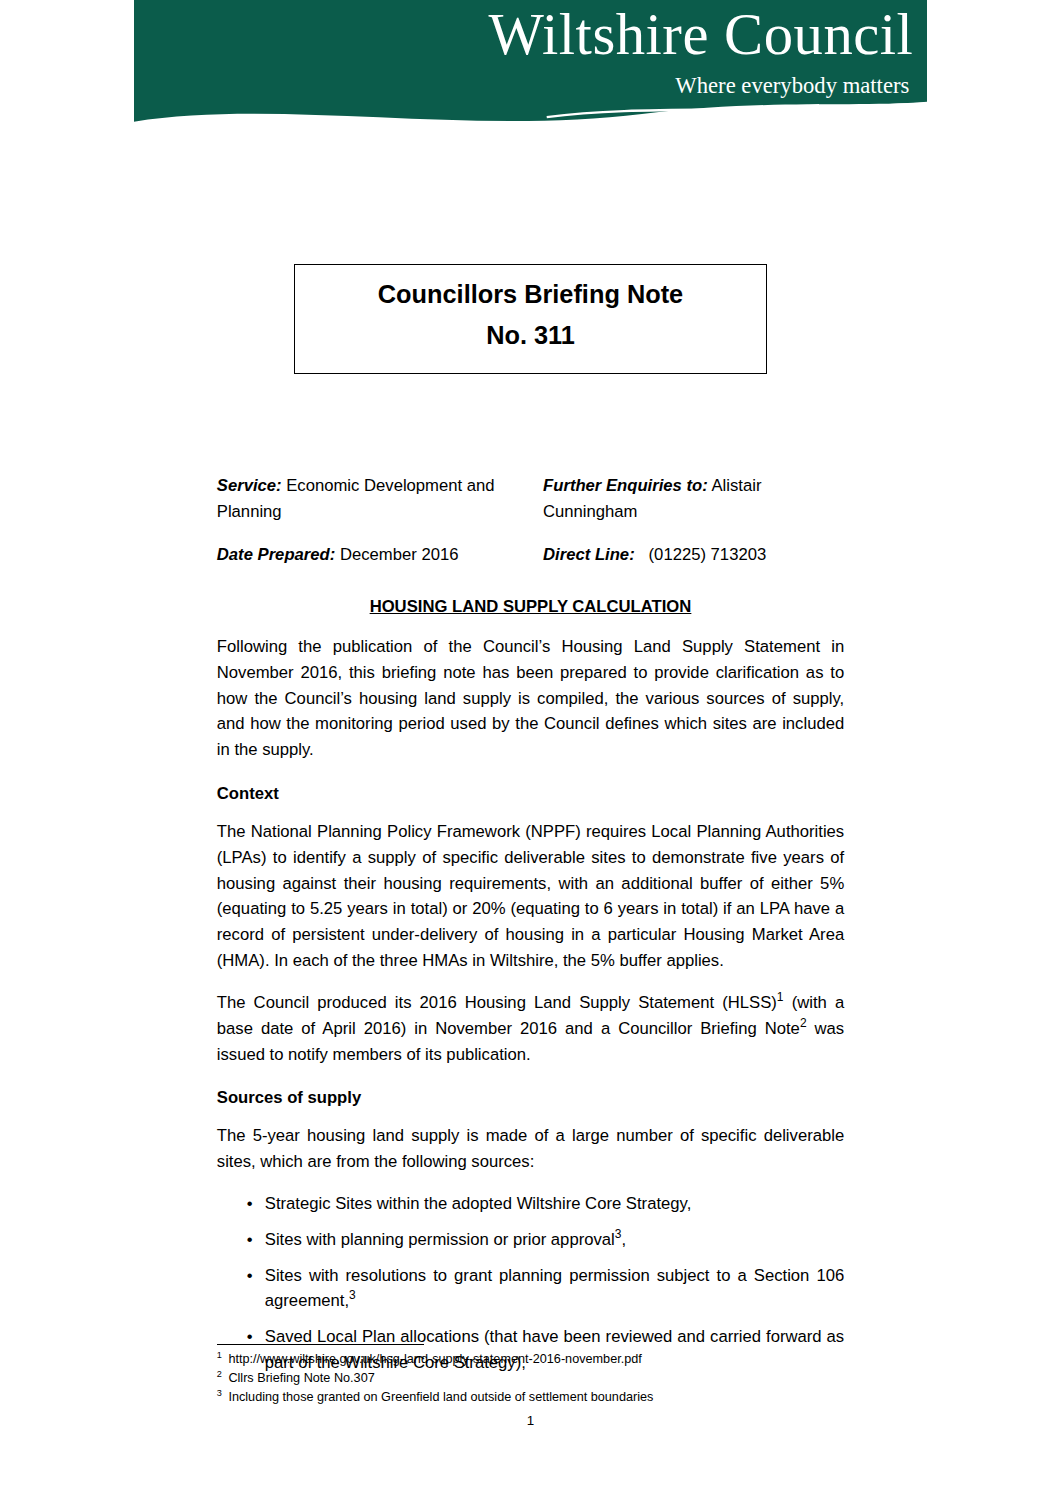Wiltshire Council
Where everybody matters
Councillors Briefing Note
No. 311
Service: Economic Development and Planning
Further Enquiries to: Alistair Cunningham
Date Prepared: December 2016
Direct Line: (01225) 713203
HOUSING LAND SUPPLY CALCULATION
Following the publication of the Council’s Housing Land Supply Statement in November 2016, this briefing note has been prepared to provide clarification as to how the Council’s housing land supply is compiled, the various sources of supply, and how the monitoring period used by the Council defines which sites are included in the supply.
Context
The National Planning Policy Framework (NPPF) requires Local Planning Authorities (LPAs) to identify a supply of specific deliverable sites to demonstrate five years of housing against their housing requirements, with an additional buffer of either 5% (equating to 5.25 years in total) or 20% (equating to 6 years in total) if an LPA have a record of persistent under-delivery of housing in a particular Housing Market Area (HMA). In each of the three HMAs in Wiltshire, the 5% buffer applies.
The Council produced its 2016 Housing Land Supply Statement (HLSS)1 (with a base date of April 2016) in November 2016 and a Councillor Briefing Note2 was issued to notify members of its publication.
Sources of supply
The 5-year housing land supply is made of a large number of specific deliverable sites, which are from the following sources:
Strategic Sites within the adopted Wiltshire Core Strategy,
Sites with planning permission or prior approval3,
Sites with resolutions to grant planning permission subject to a Section 106 agreement,3
Saved Local Plan allocations (that have been reviewed and carried forward as part of the Wiltshire Core Strategy),
1 http://www.wiltshire.gov.uk/hsg-land-supply-statement-2016-november.pdf
2 Cllrs Briefing Note No.307
3 Including those granted on Greenfield land outside of settlement boundaries
1